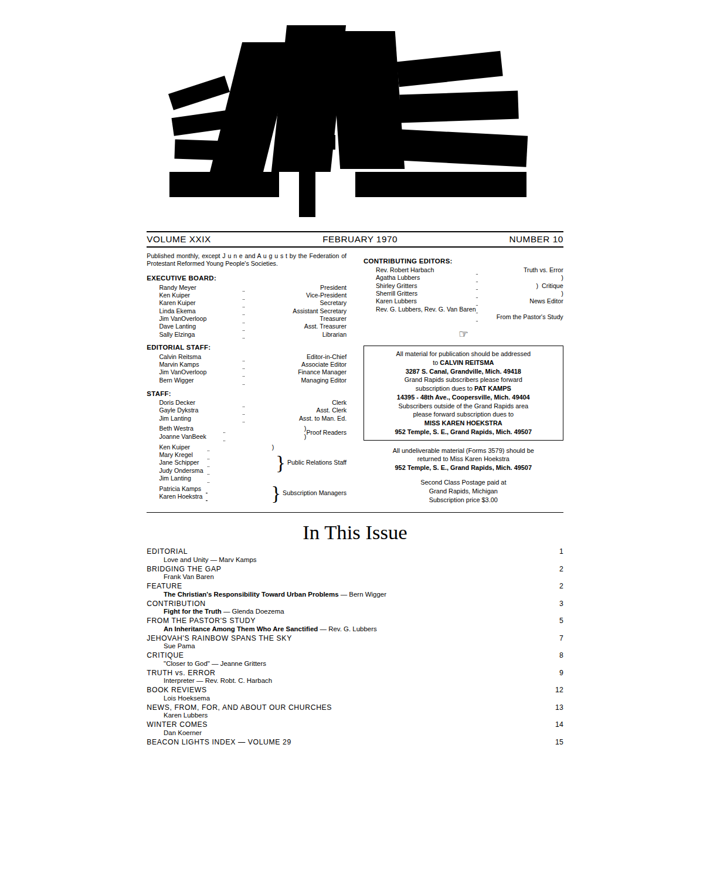VOLUME XXIX FEBRUARY 1970 NUMBER 10
Published monthly, except J u n e and A u g u s t by the Federation of Protestant Reformed Young People's Societies.
EXECUTIVE BOARD:
| Randy Meyer | | President |
| Ken Kuiper | | Vice-President |
| Karen Kuiper | | Secretary |
| Linda Ekema | | Assistant Secretary |
| Jim VanOverloop | | Treasurer |
| Dave Lanting | | Asst. Treasurer |
| Sally Elzinga | | Librarian |
EDITORIAL STAFF:
| Calvin Reitsma | | Editor-in-Chief |
| Marvin Kamps | | Associate Editor |
| Jim VanOverloop | | Finance Manager |
| Bern Wigger | | Managing Editor |
STAFF:
| Doris Decker | | Clerk |
| Gayle Dykstra | | Asst. Clerk |
| Jim Lanting | | Asst. to Man. Ed. |
| Beth Westra | | ) |
| Joanne VanBeek | | ) |
Proof Readers
| Ken Kuiper | | ) |
| Mary Kregel | | |
| Jane Schipper | | |
| Judy Ondersma | | |
| Jim Lanting | | |
}
Public Relations Staff
| Patricia Kamps | | |
| Karen Hoekstra | | |
}
Subscription Managers
CONTRIBUTING EDITORS:
| Rev. Robert Harbach | | Truth vs. Error |
| Agatha Lubbers | | ) |
| Shirley Gritters | | ) Critique |
| Sherrill Gritters | | ) |
| Karen Lubbers | | News Editor |
| Rev. G. Lubbers, Rev. G. Van Baren | | |
| | | From the Pastor's Study |
☞
All material for publication should be addressed
to CALVIN REITSMA
3287 S. Canal, Grandville, Mich. 49418
Grand Rapids subscribers please forward
subscription dues to PAT KAMPS
14395 - 48th Ave., Coopersville, Mich. 49404
Subscribers outside of the Grand Rapids area
please forward subscription dues to
MISS KAREN HOEKSTRA
952 Temple, S. E., Grand Rapids, Mich. 49507
All undeliverable material (Forms 3579) should be
returned to Miss Karen Hoekstra
952 Temple, S. E., Grand Rapids, Mich. 49507
Second Class Postage paid at
Grand Rapids, Michigan
Subscription price $3.00
In This Issue
| EDITORIAL | | 1 |
| Love and Unity — Marv Kamps | |
| BRIDGING THE GAP | | 2 |
| Frank Van Baren | |
| FEATURE | | 2 |
| The Christian's Responsibility Toward Urban Problems — Bern Wigger | |
| CONTRIBUTION | | 3 |
| Fight for the Truth — Glenda Doezema | |
| FROM THE PASTOR'S STUDY | | 5 |
| An Inheritance Among Them Who Are Sanctified — Rev. G. Lubbers | |
| JEHOVAH'S RAINBOW SPANS THE SKY | | 7 |
| Sue Pama | |
| CRITIQUE | | 8 |
| "Closer to God" — Jeanne Gritters | |
| TRUTH vs. ERROR | | 9 |
| Interpreter — Rev. Robt. C. Harbach | |
| BOOK REVIEWS | | 12 |
| Lois Hoeksema | |
| NEWS, FROM, FOR, AND ABOUT OUR CHURCHES | | 13 |
| Karen Lubbers | |
| WINTER COMES | | 14 |
| Dan Koerner | |
| BEACON LIGHTS INDEX — VOLUME 29 | | 15 |